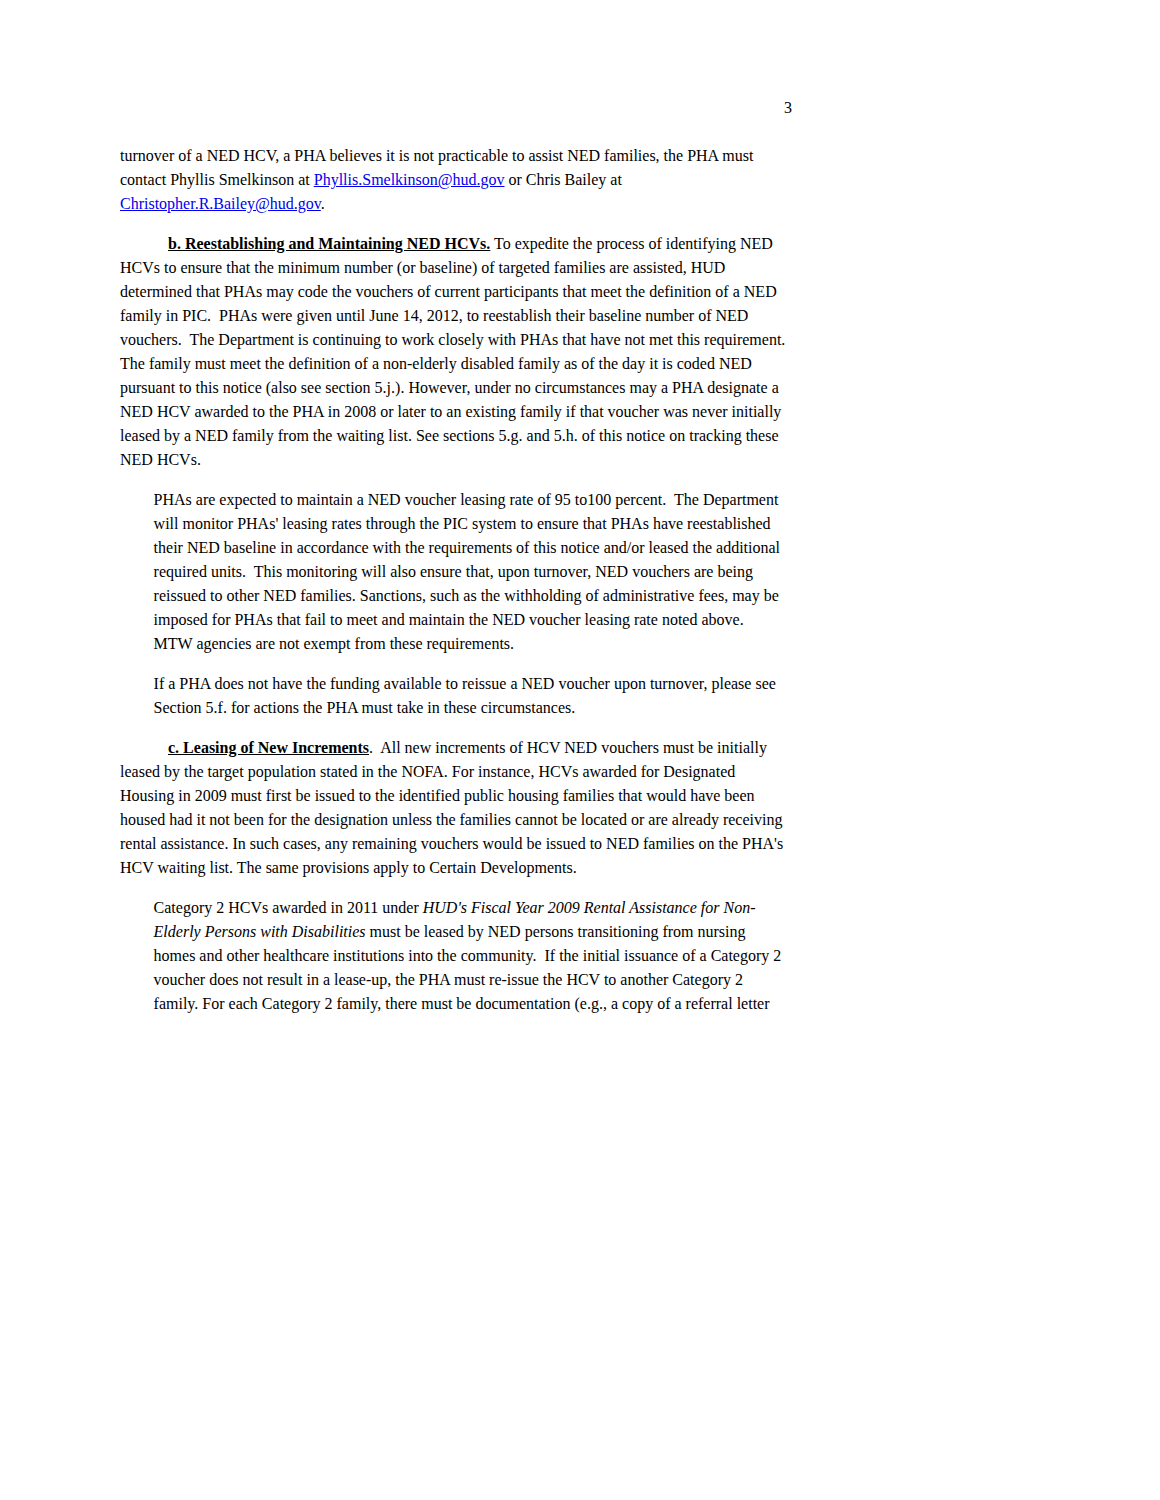3
turnover of a NED HCV, a PHA believes it is not practicable to assist NED families, the PHA must contact Phyllis Smelkinson at Phyllis.Smelkinson@hud.gov or Chris Bailey at Christopher.R.Bailey@hud.gov.
b. Reestablishing and Maintaining NED HCVs. To expedite the process of identifying NED HCVs to ensure that the minimum number (or baseline) of targeted families are assisted, HUD determined that PHAs may code the vouchers of current participants that meet the definition of a NED family in PIC. PHAs were given until June 14, 2012, to reestablish their baseline number of NED vouchers. The Department is continuing to work closely with PHAs that have not met this requirement. The family must meet the definition of a non-elderly disabled family as of the day it is coded NED pursuant to this notice (also see section 5.j.). However, under no circumstances may a PHA designate a NED HCV awarded to the PHA in 2008 or later to an existing family if that voucher was never initially leased by a NED family from the waiting list. See sections 5.g. and 5.h. of this notice on tracking these NED HCVs.
PHAs are expected to maintain a NED voucher leasing rate of 95 to100 percent. The Department will monitor PHAs' leasing rates through the PIC system to ensure that PHAs have reestablished their NED baseline in accordance with the requirements of this notice and/or leased the additional required units. This monitoring will also ensure that, upon turnover, NED vouchers are being reissued to other NED families. Sanctions, such as the withholding of administrative fees, may be imposed for PHAs that fail to meet and maintain the NED voucher leasing rate noted above. MTW agencies are not exempt from these requirements.
If a PHA does not have the funding available to reissue a NED voucher upon turnover, please see Section 5.f. for actions the PHA must take in these circumstances.
c. Leasing of New Increments. All new increments of HCV NED vouchers must be initially leased by the target population stated in the NOFA. For instance, HCVs awarded for Designated Housing in 2009 must first be issued to the identified public housing families that would have been housed had it not been for the designation unless the families cannot be located or are already receiving rental assistance. In such cases, any remaining vouchers would be issued to NED families on the PHA's HCV waiting list. The same provisions apply to Certain Developments.
Category 2 HCVs awarded in 2011 under HUD's Fiscal Year 2009 Rental Assistance for Non-Elderly Persons with Disabilities must be leased by NED persons transitioning from nursing homes and other healthcare institutions into the community. If the initial issuance of a Category 2 voucher does not result in a lease-up, the PHA must re-issue the HCV to another Category 2 family. For each Category 2 family, there must be documentation (e.g., a copy of a referral letter